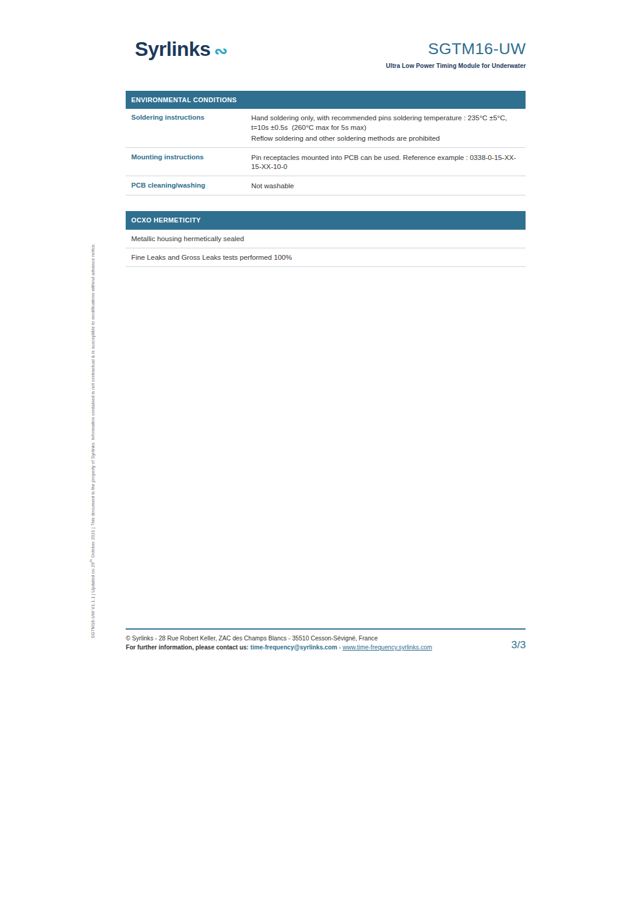Syrlinks ∾
SGTM16-UW
Ultra Low Power Timing Module for Underwater
Environmental conditions
| Soldering instructions | Hand soldering only, with recommended pins soldering temperature : 235°C ±5°C, t=10s ±0.5s (260°C max for 5s max) Reflow soldering and other soldering methods are prohibited |
| Mounting instructions | Pin receptacles mounted into PCB can be used. Reference example : 0338-0-15-XX-15-XX-10-0 |
| PCB cleaning/washing | Not washable |
OCXO hermeticity
| Metallic housing hermetically sealed |
| Fine Leaks and Gross Leaks tests performed 100% |
SGTM16-UW V1.1.1 | Updated on 29th October 2021 | This document is the property of Syrlinks. Information contained is not contractual & is susceptible to modifications without advance notice.
© Syrlinks - 28 Rue Robert Keller, ZAC des Champs Blancs - 35510 Cesson-Sévigné, France
For further information, please contact us: time-frequency@syrlinks.com - www.time-frequency.syrlinks.com
3/3